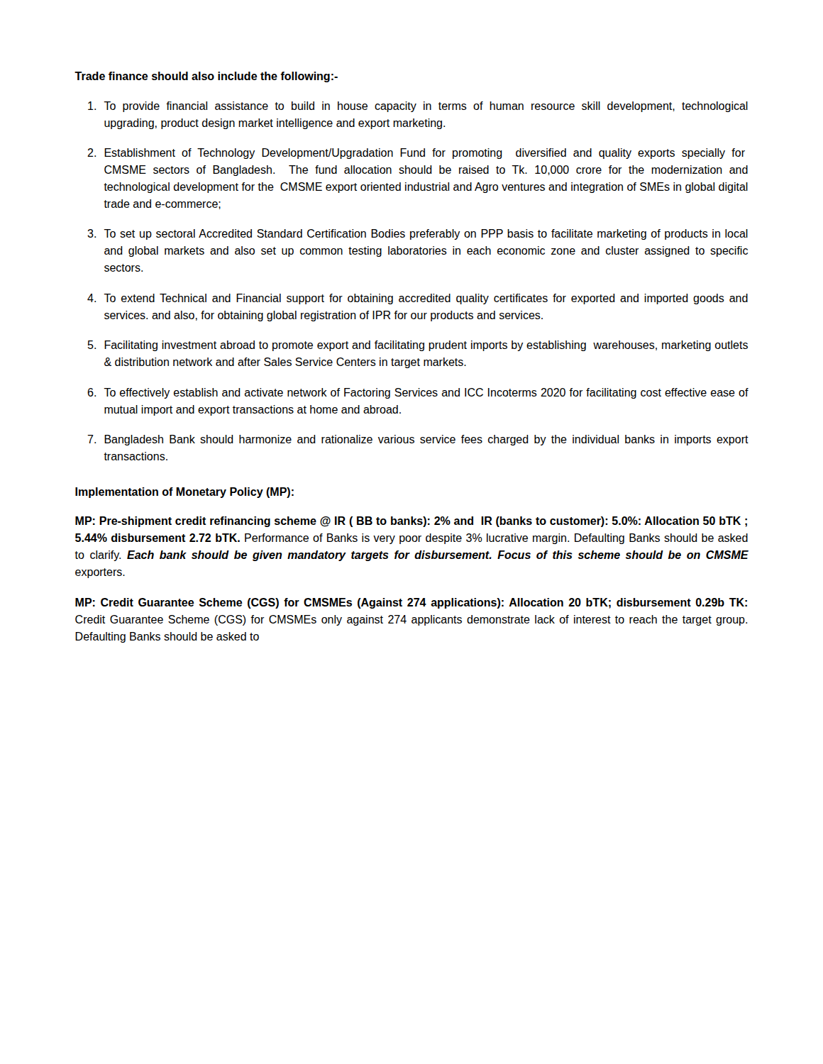Trade finance should also include the following:-
To provide financial assistance to build in house capacity in terms of human resource skill development, technological upgrading, product design market intelligence and export marketing.
Establishment of Technology Development/Upgradation Fund for promoting diversified and quality exports specially for CMSME sectors of Bangladesh. The fund allocation should be raised to Tk. 10,000 crore for the modernization and technological development for the CMSME export oriented industrial and Agro ventures and integration of SMEs in global digital trade and e-commerce;
To set up sectoral Accredited Standard Certification Bodies preferably on PPP basis to facilitate marketing of products in local and global markets and also set up common testing laboratories in each economic zone and cluster assigned to specific sectors.
To extend Technical and Financial support for obtaining accredited quality certificates for exported and imported goods and services. and also, for obtaining global registration of IPR for our products and services.
Facilitating investment abroad to promote export and facilitating prudent imports by establishing warehouses, marketing outlets & distribution network and after Sales Service Centers in target markets.
To effectively establish and activate network of Factoring Services and ICC Incoterms 2020 for facilitating cost effective ease of mutual import and export transactions at home and abroad.
Bangladesh Bank should harmonize and rationalize various service fees charged by the individual banks in imports export transactions.
Implementation of Monetary Policy (MP):
MP: Pre-shipment credit refinancing scheme @ IR ( BB to banks): 2% and IR (banks to customer): 5.0%: Allocation 50 bTK ; 5.44% disbursement 2.72 bTK. Performance of Banks is very poor despite 3% lucrative margin. Defaulting Banks should be asked to clarify. Each bank should be given mandatory targets for disbursement. Focus of this scheme should be on CMSME exporters.
MP: Credit Guarantee Scheme (CGS) for CMSMEs (Against 274 applications): Allocation 20 bTK; disbursement 0.29b TK: Credit Guarantee Scheme (CGS) for CMSMEs only against 274 applicants demonstrate lack of interest to reach the target group. Defaulting Banks should be asked to